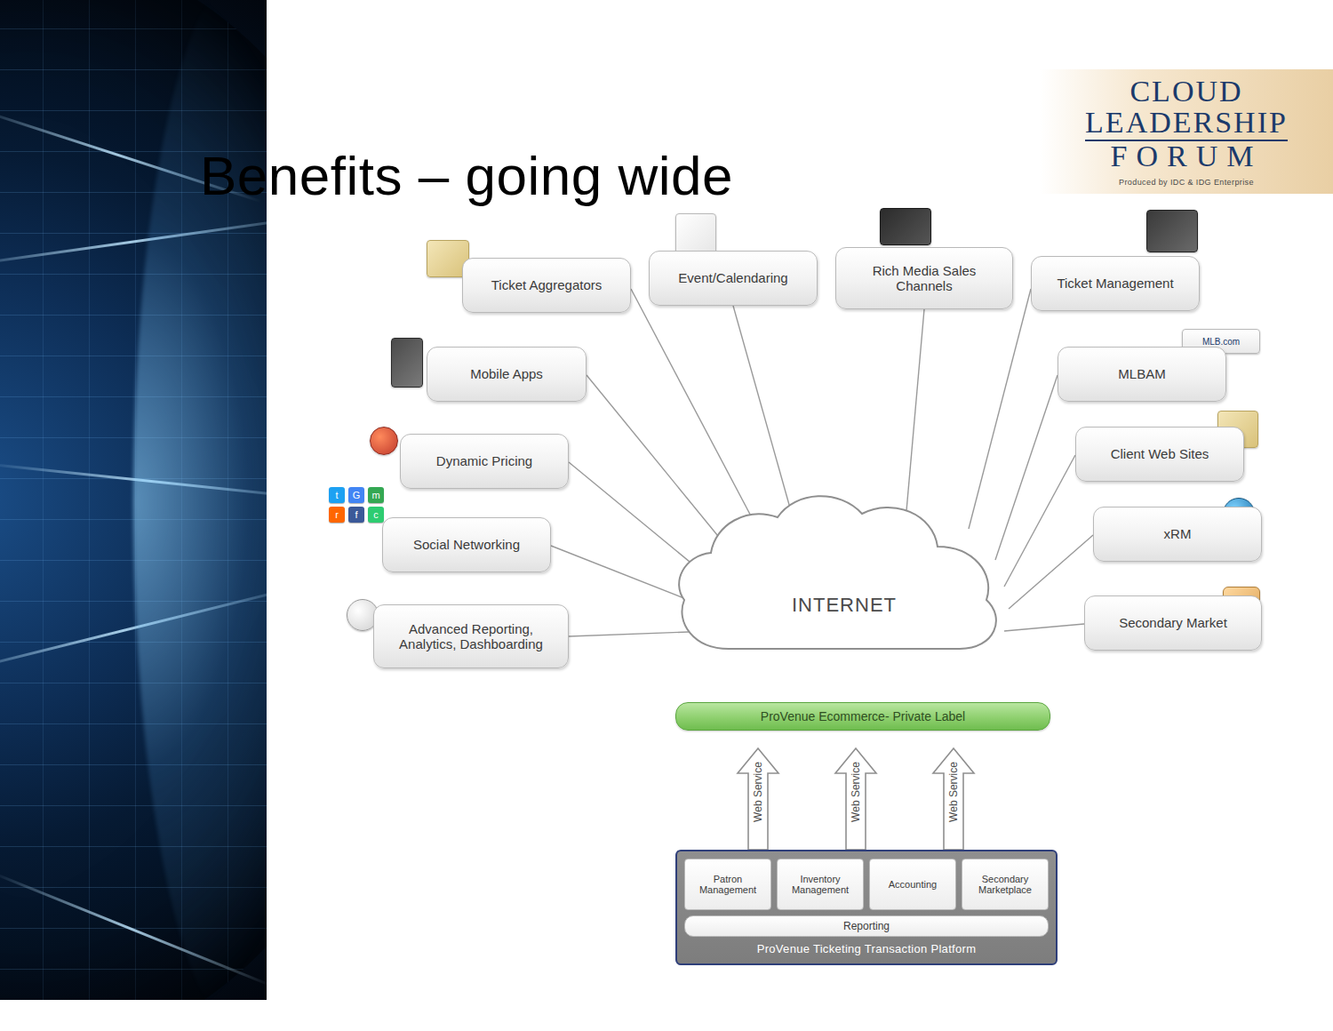Benefits – going wide
CLOUD
LEADERSHIP
FORUM
Produced by IDC & IDG Enterprise
INTERNET
MLB.com
t G m r f c
Ticket Aggregators
Event/Calendaring
Rich Media Sales
Channels
Ticket Management
Mobile Apps
MLBAM
Dynamic Pricing
Client Web Sites
Social Networking
xRM
Advanced Reporting,
Analytics, Dashboarding
Secondary Market
ProVenue Ecommerce- Private Label
Web Service
Web Service
Web Service
Patron
Management
Inventory
Management
Accounting
Secondary
Marketplace
Reporting
ProVenue Ticketing Transaction Platform